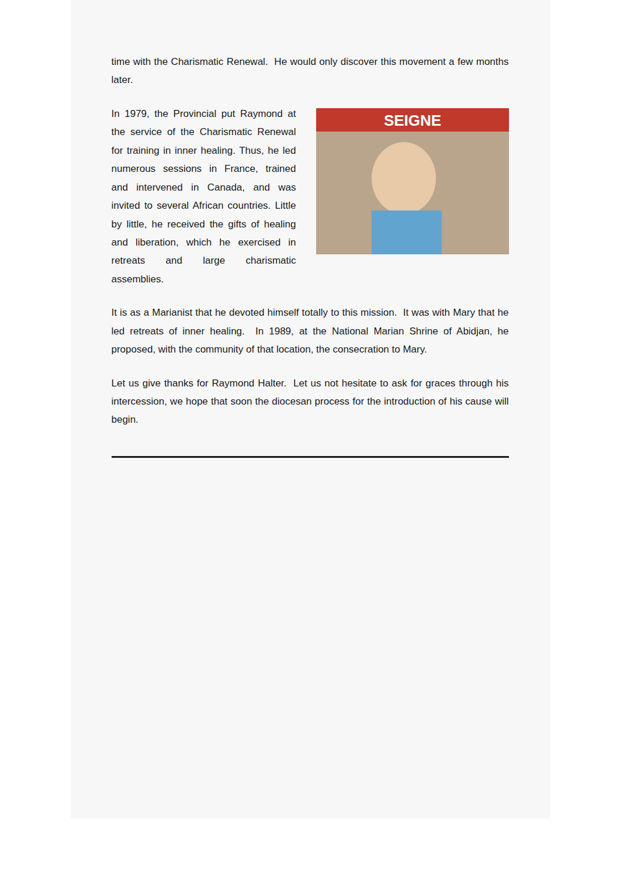time with the Charismatic Renewal. He would only discover this movement a few months later.
In 1979, the Provincial put Raymond at the service of the Charismatic Renewal for training in inner healing. Thus, he led numerous sessions in France, trained and intervened in Canada, and was invited to several African countries. Little by little, he received the gifts of healing and liberation, which he exercised in retreats and large charismatic assemblies.
It is as a Marianist that he devoted himself totally to this mission. It was with Mary that he led retreats of inner healing. In 1989, at the National Marian Shrine of Abidjan, he proposed, with the community of that location, the consecration to Mary.
Let us give thanks for Raymond Halter. Let us not hesitate to ask for graces through his intercession, we hope that soon the diocesan process for the introduction of his cause will begin.